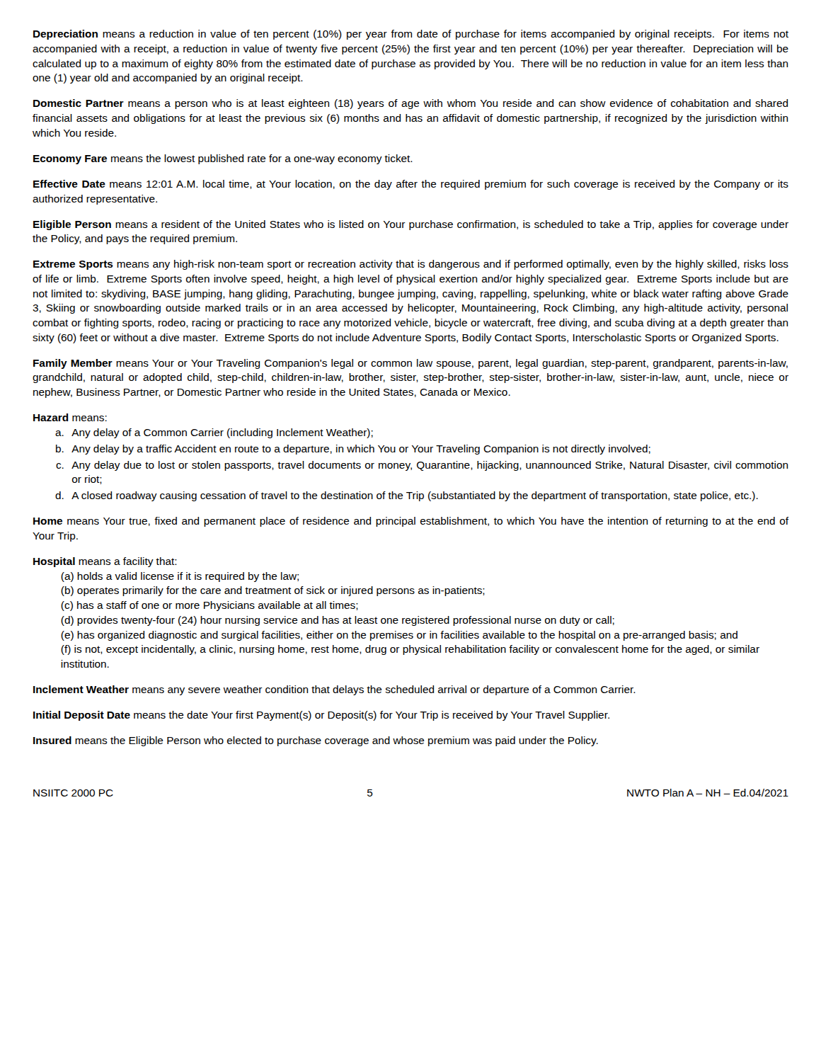Depreciation means a reduction in value of ten percent (10%) per year from date of purchase for items accompanied by original receipts. For items not accompanied with a receipt, a reduction in value of twenty five percent (25%) the first year and ten percent (10%) per year thereafter. Depreciation will be calculated up to a maximum of eighty 80% from the estimated date of purchase as provided by You. There will be no reduction in value for an item less than one (1) year old and accompanied by an original receipt.
Domestic Partner means a person who is at least eighteen (18) years of age with whom You reside and can show evidence of cohabitation and shared financial assets and obligations for at least the previous six (6) months and has an affidavit of domestic partnership, if recognized by the jurisdiction within which You reside.
Economy Fare means the lowest published rate for a one-way economy ticket.
Effective Date means 12:01 A.M. local time, at Your location, on the day after the required premium for such coverage is received by the Company or its authorized representative.
Eligible Person means a resident of the United States who is listed on Your purchase confirmation, is scheduled to take a Trip, applies for coverage under the Policy, and pays the required premium.
Extreme Sports means any high-risk non-team sport or recreation activity that is dangerous and if performed optimally, even by the highly skilled, risks loss of life or limb. Extreme Sports often involve speed, height, a high level of physical exertion and/or highly specialized gear. Extreme Sports include but are not limited to: skydiving, BASE jumping, hang gliding, Parachuting, bungee jumping, caving, rappelling, spelunking, white or black water rafting above Grade 3, Skiing or snowboarding outside marked trails or in an area accessed by helicopter, Mountaineering, Rock Climbing, any high-altitude activity, personal combat or fighting sports, rodeo, racing or practicing to race any motorized vehicle, bicycle or watercraft, free diving, and scuba diving at a depth greater than sixty (60) feet or without a dive master. Extreme Sports do not include Adventure Sports, Bodily Contact Sports, Interscholastic Sports or Organized Sports.
Family Member means Your or Your Traveling Companion's legal or common law spouse, parent, legal guardian, step-parent, grandparent, parents-in-law, grandchild, natural or adopted child, step-child, children-in-law, brother, sister, step-brother, step-sister, brother-in-law, sister-in-law, aunt, uncle, niece or nephew, Business Partner, or Domestic Partner who reside in the United States, Canada or Mexico.
Hazard means:
Any delay of a Common Carrier (including Inclement Weather);
Any delay by a traffic Accident en route to a departure, in which You or Your Traveling Companion is not directly involved;
Any delay due to lost or stolen passports, travel documents or money, Quarantine, hijacking, unannounced Strike, Natural Disaster, civil commotion or riot;
A closed roadway causing cessation of travel to the destination of the Trip (substantiated by the department of transportation, state police, etc.).
Home means Your true, fixed and permanent place of residence and principal establishment, to which You have the intention of returning to at the end of Your Trip.
Hospital means a facility that:
(a) holds a valid license if it is required by the law;
(b) operates primarily for the care and treatment of sick or injured persons as in-patients;
(c) has a staff of one or more Physicians available at all times;
(d) provides twenty-four (24) hour nursing service and has at least one registered professional nurse on duty or call;
(e) has organized diagnostic and surgical facilities, either on the premises or in facilities available to the hospital on a pre-arranged basis; and
(f) is not, except incidentally, a clinic, nursing home, rest home, drug or physical rehabilitation facility or convalescent home for the aged, or similar institution.
Inclement Weather means any severe weather condition that delays the scheduled arrival or departure of a Common Carrier.
Initial Deposit Date means the date Your first Payment(s) or Deposit(s) for Your Trip is received by Your Travel Supplier.
Insured means the Eligible Person who elected to purchase coverage and whose premium was paid under the Policy.
NSIITC 2000 PC
5
NWTO Plan A – NH – Ed.04/2021